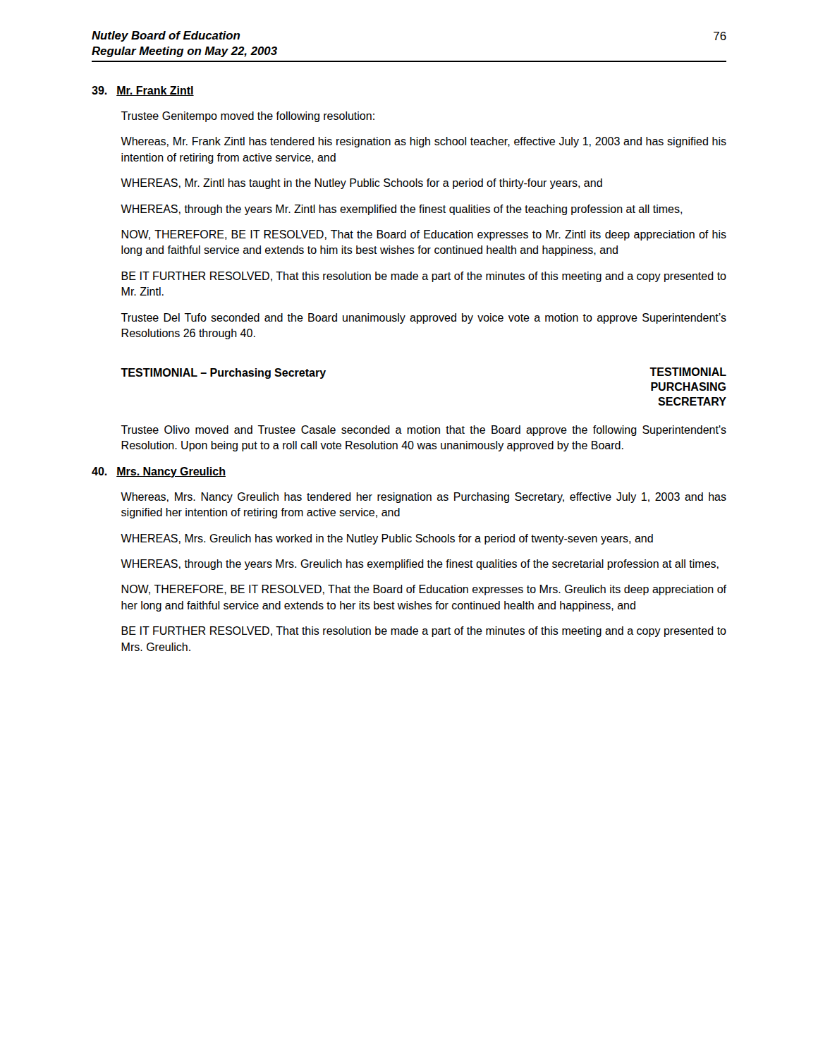Nutley Board of Education
Regular Meeting on May 22, 2003
76
39. Mr. Frank Zintl
Trustee Genitempo moved the following resolution:
Whereas, Mr. Frank Zintl has tendered his resignation as high school teacher, effective July 1, 2003 and has signified his intention of retiring from active service, and
WHEREAS, Mr. Zintl has taught in the Nutley Public Schools for a period of thirty-four years, and
WHEREAS, through the years Mr. Zintl has exemplified the finest qualities of the teaching profession at all times,
NOW, THEREFORE, BE IT RESOLVED, That the Board of Education expresses to Mr. Zintl its deep appreciation of his long and faithful service and extends to him its best wishes for continued health and happiness, and
BE IT FURTHER RESOLVED, That this resolution be made a part of the minutes of this meeting and a copy presented to Mr. Zintl.
Trustee Del Tufo seconded and the Board unanimously approved by voice vote a motion to approve Superintendent’s Resolutions 26 through 40.
TESTIMONIAL – Purchasing Secretary
TESTIMONIAL
PURCHASING
SECRETARY
Trustee Olivo moved and Trustee Casale seconded a motion that the Board approve the following Superintendent's Resolution. Upon being put to a roll call vote Resolution 40 was unanimously approved by the Board.
40. Mrs. Nancy Greulich
Whereas, Mrs. Nancy Greulich has tendered her resignation as Purchasing Secretary, effective July 1, 2003 and has signified her intention of retiring from active service, and
WHEREAS, Mrs. Greulich has worked in the Nutley Public Schools for a period of twenty-seven years, and
WHEREAS, through the years Mrs. Greulich has exemplified the finest qualities of the secretarial profession at all times,
NOW, THEREFORE, BE IT RESOLVED, That the Board of Education expresses to Mrs. Greulich its deep appreciation of her long and faithful service and extends to her its best wishes for continued health and happiness, and
BE IT FURTHER RESOLVED, That this resolution be made a part of the minutes of this meeting and a copy presented to Mrs. Greulich.